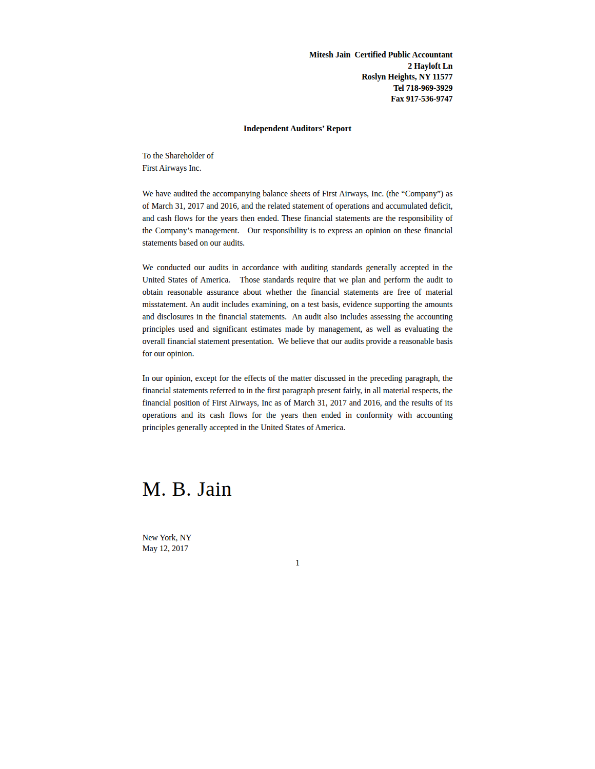Mitesh Jain Certified Public Accountant
2 Hayloft Ln
Roslyn Heights, NY 11577
Tel 718-969-3929
Fax 917-536-9747
Independent Auditors’ Report
To the Shareholder of
First Airways Inc.
We have audited the accompanying balance sheets of First Airways, Inc. (the “Company”) as of March 31, 2017 and 2016, and the related statement of operations and accumulated deficit, and cash flows for the years then ended. These financial statements are the responsibility of the Company’s management. Our responsibility is to express an opinion on these financial statements based on our audits.
We conducted our audits in accordance with auditing standards generally accepted in the United States of America. Those standards require that we plan and perform the audit to obtain reasonable assurance about whether the financial statements are free of material misstatement. An audit includes examining, on a test basis, evidence supporting the amounts and disclosures in the financial statements. An audit also includes assessing the accounting principles used and significant estimates made by management, as well as evaluating the overall financial statement presentation. We believe that our audits provide a reasonable basis for our opinion.
In our opinion, except for the effects of the matter discussed in the preceding paragraph, the financial statements referred to in the first paragraph present fairly, in all material respects, the financial position of First Airways, Inc as of March 31, 2017 and 2016, and the results of its operations and its cash flows for the years then ended in conformity with accounting principles generally accepted in the United States of America.
M. B. Jain
New York, NY
May 12, 2017
1